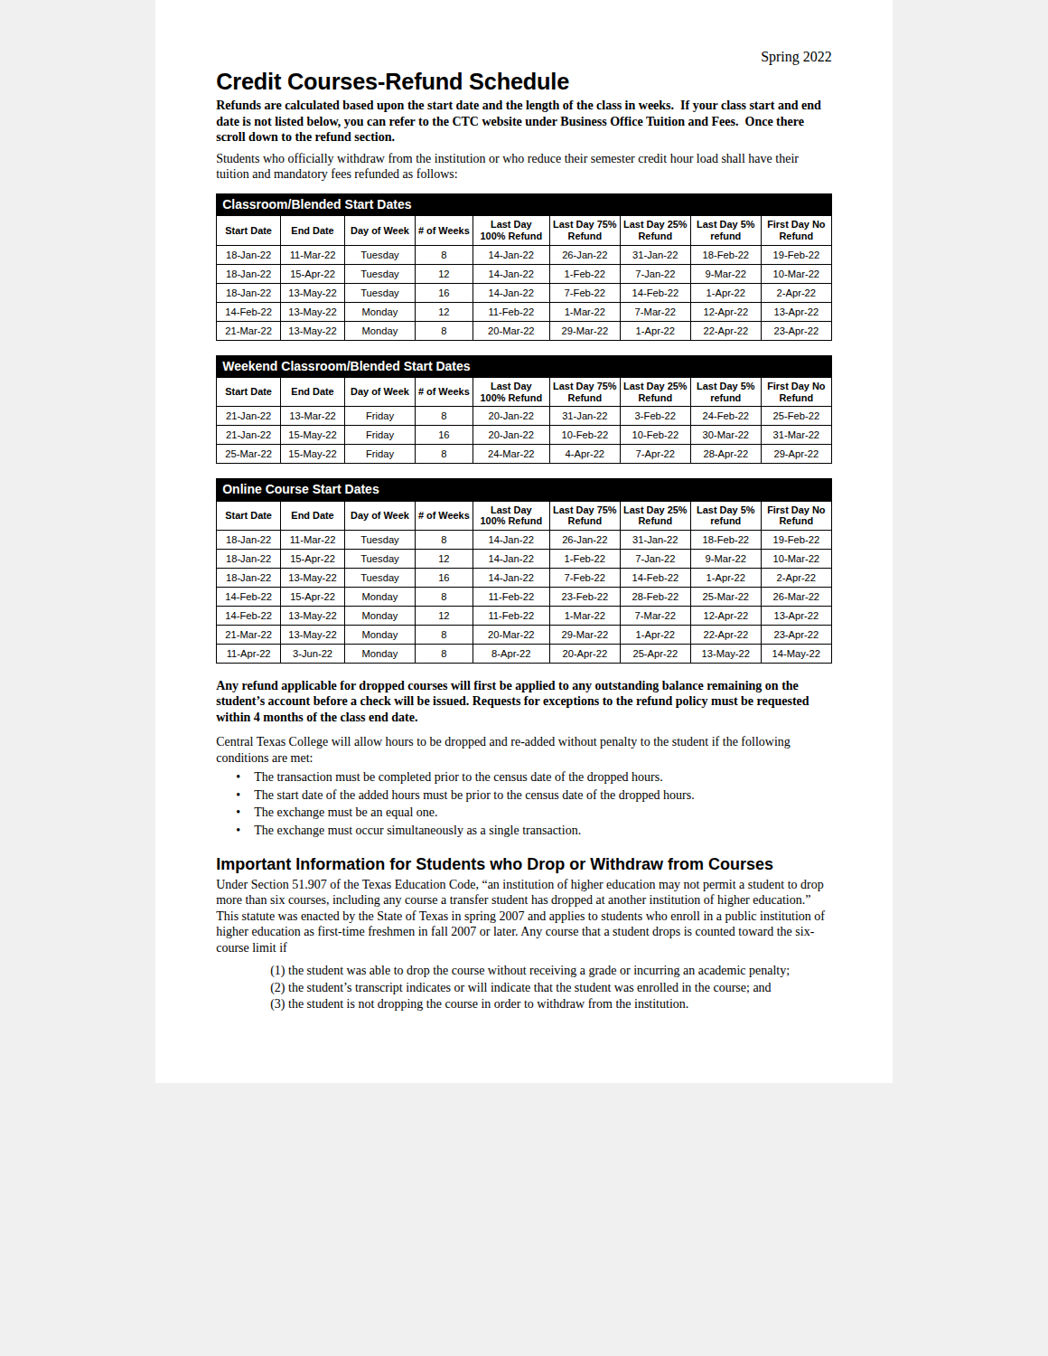Spring 2022
Credit Courses-Refund Schedule
Refunds are calculated based upon the start date and the length of the class in weeks. If your class start and end date is not listed below, you can refer to the CTC website under Business Office Tuition and Fees. Once there scroll down to the refund section.
Students who officially withdraw from the institution or who reduce their semester credit hour load shall have their tuition and mandatory fees refunded as follows:
Classroom/Blended Start Dates
| Start Date | End Date | Day of Week | # of Weeks | Last Day 100% Refund | Last Day 75% Refund | Last Day 25% Refund | Last Day 5% refund | First Day No Refund |
| --- | --- | --- | --- | --- | --- | --- | --- | --- |
| 18-Jan-22 | 11-Mar-22 | Tuesday | 8 | 14-Jan-22 | 26-Jan-22 | 31-Jan-22 | 18-Feb-22 | 19-Feb-22 |
| 18-Jan-22 | 15-Apr-22 | Tuesday | 12 | 14-Jan-22 | 1-Feb-22 | 7-Jan-22 | 9-Mar-22 | 10-Mar-22 |
| 18-Jan-22 | 13-May-22 | Tuesday | 16 | 14-Jan-22 | 7-Feb-22 | 14-Feb-22 | 1-Apr-22 | 2-Apr-22 |
| 14-Feb-22 | 13-May-22 | Monday | 12 | 11-Feb-22 | 1-Mar-22 | 7-Mar-22 | 12-Apr-22 | 13-Apr-22 |
| 21-Mar-22 | 13-May-22 | Monday | 8 | 20-Mar-22 | 29-Mar-22 | 1-Apr-22 | 22-Apr-22 | 23-Apr-22 |
Weekend Classroom/Blended Start Dates
| Start Date | End Date | Day of Week | # of Weeks | Last Day 100% Refund | Last Day 75% Refund | Last Day 25% Refund | Last Day 5% refund | First Day No Refund |
| --- | --- | --- | --- | --- | --- | --- | --- | --- |
| 21-Jan-22 | 13-Mar-22 | Friday | 8 | 20-Jan-22 | 31-Jan-22 | 3-Feb-22 | 24-Feb-22 | 25-Feb-22 |
| 21-Jan-22 | 15-May-22 | Friday | 16 | 20-Jan-22 | 10-Feb-22 | 10-Feb-22 | 30-Mar-22 | 31-Mar-22 |
| 25-Mar-22 | 15-May-22 | Friday | 8 | 24-Mar-22 | 4-Apr-22 | 7-Apr-22 | 28-Apr-22 | 29-Apr-22 |
Online Course Start Dates
| Start Date | End Date | Day of Week | # of Weeks | Last Day 100% Refund | Last Day 75% Refund | Last Day 25% Refund | Last Day 5% refund | First Day No Refund |
| --- | --- | --- | --- | --- | --- | --- | --- | --- |
| 18-Jan-22 | 11-Mar-22 | Tuesday | 8 | 14-Jan-22 | 26-Jan-22 | 31-Jan-22 | 18-Feb-22 | 19-Feb-22 |
| 18-Jan-22 | 15-Apr-22 | Tuesday | 12 | 14-Jan-22 | 1-Feb-22 | 7-Jan-22 | 9-Mar-22 | 10-Mar-22 |
| 18-Jan-22 | 13-May-22 | Tuesday | 16 | 14-Jan-22 | 7-Feb-22 | 14-Feb-22 | 1-Apr-22 | 2-Apr-22 |
| 14-Feb-22 | 15-Apr-22 | Monday | 8 | 11-Feb-22 | 23-Feb-22 | 28-Feb-22 | 25-Mar-22 | 26-Mar-22 |
| 14-Feb-22 | 13-May-22 | Monday | 12 | 11-Feb-22 | 1-Mar-22 | 7-Mar-22 | 12-Apr-22 | 13-Apr-22 |
| 21-Mar-22 | 13-May-22 | Monday | 8 | 20-Mar-22 | 29-Mar-22 | 1-Apr-22 | 22-Apr-22 | 23-Apr-22 |
| 11-Apr-22 | 3-Jun-22 | Monday | 8 | 8-Apr-22 | 20-Apr-22 | 25-Apr-22 | 13-May-22 | 14-May-22 |
Any refund applicable for dropped courses will first be applied to any outstanding balance remaining on the student’s account before a check will be issued. Requests for exceptions to the refund policy must be requested within 4 months of the class end date.
Central Texas College will allow hours to be dropped and re-added without penalty to the student if the following conditions are met:
The transaction must be completed prior to the census date of the dropped hours.
The start date of the added hours must be prior to the census date of the dropped hours.
The exchange must be an equal one.
The exchange must occur simultaneously as a single transaction.
Important Information for Students who Drop or Withdraw from Courses
Under Section 51.907 of the Texas Education Code, “an institution of higher education may not permit a student to drop more than six courses, including any course a transfer student has dropped at another institution of higher education.” This statute was enacted by the State of Texas in spring 2007 and applies to students who enroll in a public institution of higher education as first-time freshmen in fall 2007 or later. Any course that a student drops is counted toward the six-course limit if
(1) the student was able to drop the course without receiving a grade or incurring an academic penalty;
(2) the student’s transcript indicates or will indicate that the student was enrolled in the course; and
(3) the student is not dropping the course in order to withdraw from the institution.